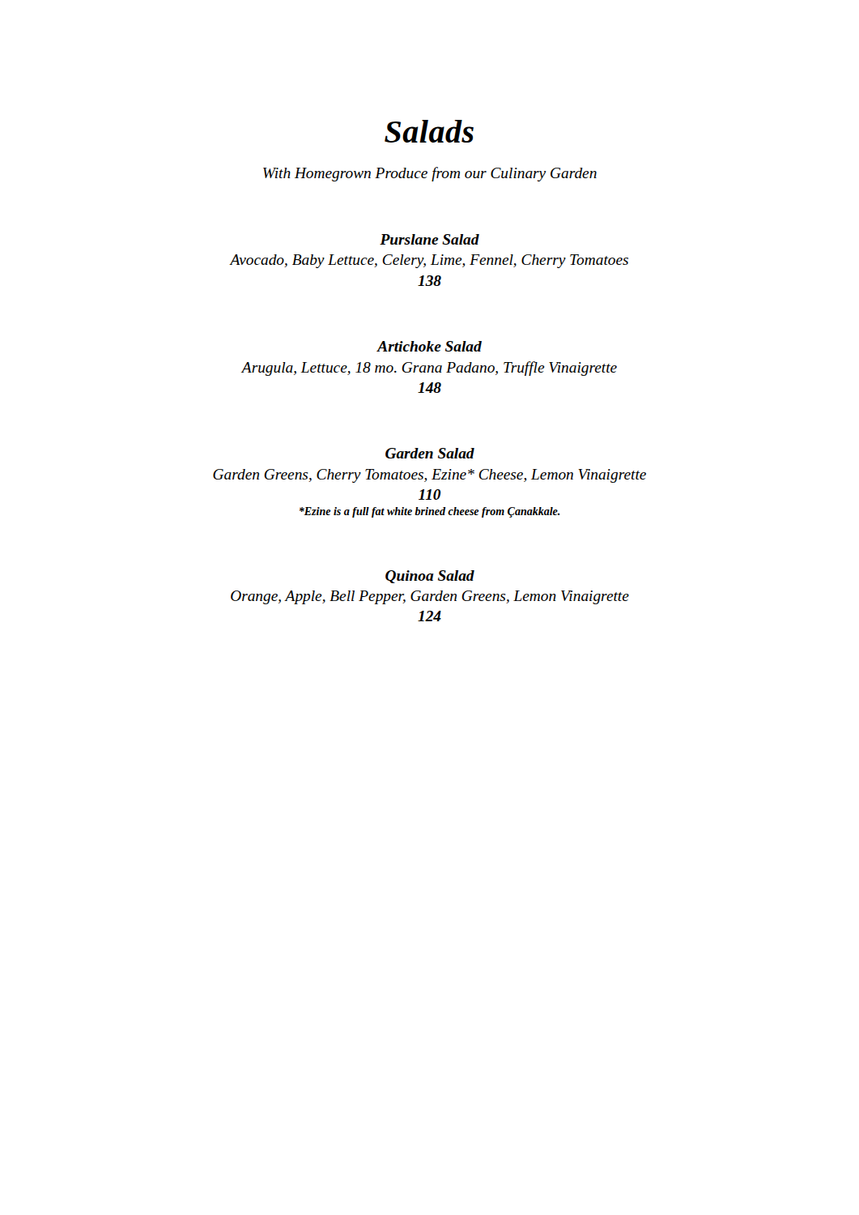Salads
With Homegrown Produce from our Culinary Garden
Purslane Salad
Avocado, Baby Lettuce, Celery, Lime, Fennel, Cherry Tomatoes
138
Artichoke Salad
Arugula, Lettuce, 18 mo. Grana Padano, Truffle Vinaigrette
148
Garden Salad
Garden Greens, Cherry Tomatoes, Ezine* Cheese, Lemon Vinaigrette
110
*Ezine is a full fat white brined cheese from Çanakkale.
Quinoa Salad
Orange, Apple, Bell Pepper, Garden Greens, Lemon Vinaigrette
124